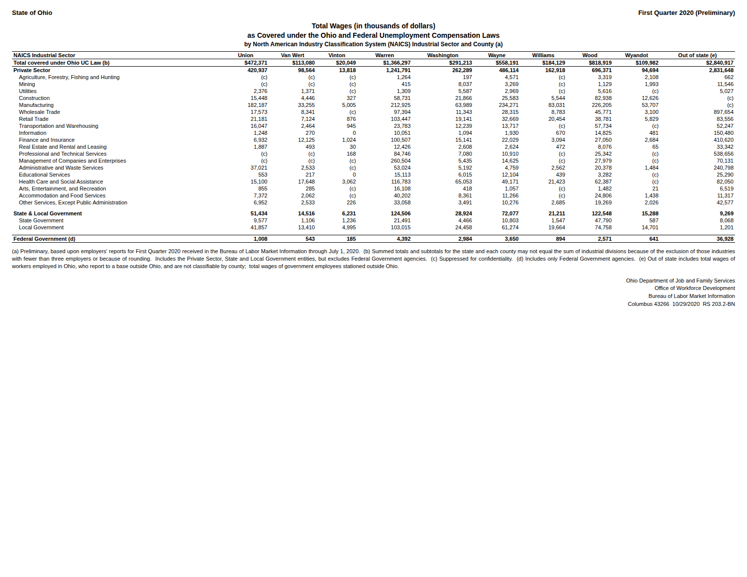State of Ohio
First Quarter 2020 (Preliminary)
Total Wages (in thousands of dollars)
as Covered under the Ohio and Federal Unemployment Compensation Laws
by North American Industry Classification System (NAICS) Industrial Sector and County (a)
| NAICS Industrial Sector | Union | Van Wert | Vinton | Warren | Washington | Wayne | Williams | Wood | Wyandot | Out of state (e) |
| --- | --- | --- | --- | --- | --- | --- | --- | --- | --- | --- |
| Total covered under Ohio UC Law (b) | $472,371 | $113,080 | $20,049 | $1,366,297 | $291,213 | $558,191 | $184,129 | $818,919 | $109,982 | $2,840,917 |
| Private Sector | 420,937 | 98,564 | 13,818 | 1,241,791 | 262,289 | 486,114 | 162,918 | 696,371 | 94,694 | 2,831,648 |
| Agriculture, Forestry, Fishing and Hunting | (c) | (c) | (c) | 1,264 | 197 | 4,571 | (c) | 3,319 | 2,108 | 662 |
| Mining | (c) | (c) | (c) | 415 | 8,037 | 3,269 | (c) | 1,129 | 1,993 | 11,546 |
| Utilities | 2,376 | 1,371 | (c) | 1,309 | 5,587 | 2,969 | (c) | 5,616 | (c) | 5,027 |
| Construction | 15,448 | 4,446 | 327 | 58,731 | 21,866 | 25,583 | 5,544 | 82,938 | 12,626 | (c) |
| Manufacturing | 182,187 | 33,255 | 5,005 | 212,925 | 63,989 | 234,271 | 83,031 | 226,205 | 53,707 | (c) |
| Wholesale Trade | 17,573 | 8,341 | (c) | 97,394 | 11,343 | 28,315 | 8,783 | 45,771 | 3,100 | 897,654 |
| Retail Trade | 21,181 | 7,124 | 876 | 103,447 | 19,141 | 32,669 | 20,454 | 38,781 | 5,829 | 83,556 |
| Transportation and Warehousing | 16,047 | 2,464 | 945 | 23,783 | 12,239 | 13,717 | (c) | 57,734 | (c) | 52,247 |
| Information | 1,248 | 270 | 0 | 10,051 | 1,094 | 1,930 | 670 | 14,825 | 481 | 150,480 |
| Finance and Insurance | 6,932 | 12,125 | 1,024 | 100,507 | 15,141 | 22,029 | 3,094 | 27,050 | 2,684 | 410,620 |
| Real Estate and Rental and Leasing | 1,887 | 493 | 30 | 12,426 | 2,608 | 2,624 | 472 | 8,076 | 65 | 33,342 |
| Professional and Technical Services | (c) | (c) | 168 | 84,746 | 7,080 | 10,910 | (c) | 25,342 | (c) | 538,656 |
| Management of Companies and Enterprises | (c) | (c) | (c) | 260,504 | 5,435 | 14,625 | (c) | 27,979 | (c) | 70,131 |
| Administrative and Waste Services | 37,021 | 2,533 | (c) | 53,024 | 5,192 | 4,759 | 2,562 | 20,378 | 1,484 | 240,798 |
| Educational Services | 553 | 217 | 0 | 15,113 | 6,015 | 12,104 | 439 | 3,282 | (c) | 25,290 |
| Health Care and Social Assistance | 15,100 | 17,648 | 3,062 | 116,783 | 65,053 | 49,171 | 21,423 | 62,387 | (c) | 82,050 |
| Arts, Entertainment, and Recreation | 855 | 285 | (c) | 16,108 | 418 | 1,057 | (c) | 1,482 | 21 | 6,519 |
| Accommodation and Food Services | 7,372 | 2,062 | (c) | 40,202 | 8,361 | 11,266 | (c) | 24,806 | 1,438 | 11,317 |
| Other Services, Except Public Administration | 6,952 | 2,533 | 226 | 33,058 | 3,491 | 10,276 | 2,685 | 19,269 | 2,026 | 42,577 |
| State & Local Government | 51,434 | 14,516 | 6,231 | 124,506 | 28,924 | 72,077 | 21,211 | 122,548 | 15,288 | 9,269 |
| State Government | 9,577 | 1,106 | 1,236 | 21,491 | 4,466 | 10,803 | 1,547 | 47,790 | 587 | 8,068 |
| Local Government | 41,857 | 13,410 | 4,995 | 103,015 | 24,458 | 61,274 | 19,664 | 74,758 | 14,701 | 1,201 |
| Federal Government (d) | 1,008 | 543 | 185 | 4,392 | 2,984 | 3,650 | 894 | 2,571 | 641 | 36,928 |
(a) Preliminary, based upon employers' reports for First Quarter 2020 received in the Bureau of Labor Market Information through July 1, 2020. (b) Summed totals and subtotals for the state and each county may not equal the sum of industrial divisions because of the exclusion of those industries with fewer than three employers or because of rounding. Includes the Private Sector, State and Local Government entities, but excludes Federal Government agencies. (c) Suppressed for confidentiality. (d) Includes only Federal Government agencies. (e) Out of state includes total wages of workers employed in Ohio, who report to a base outside Ohio, and are not classifiable by county; total wages of government employees stationed outside Ohio.
Ohio Department of Job and Family Services
Office of Workforce Development
Bureau of Labor Market Information
Columbus 43266 10/29/2020 RS 203.2-BN